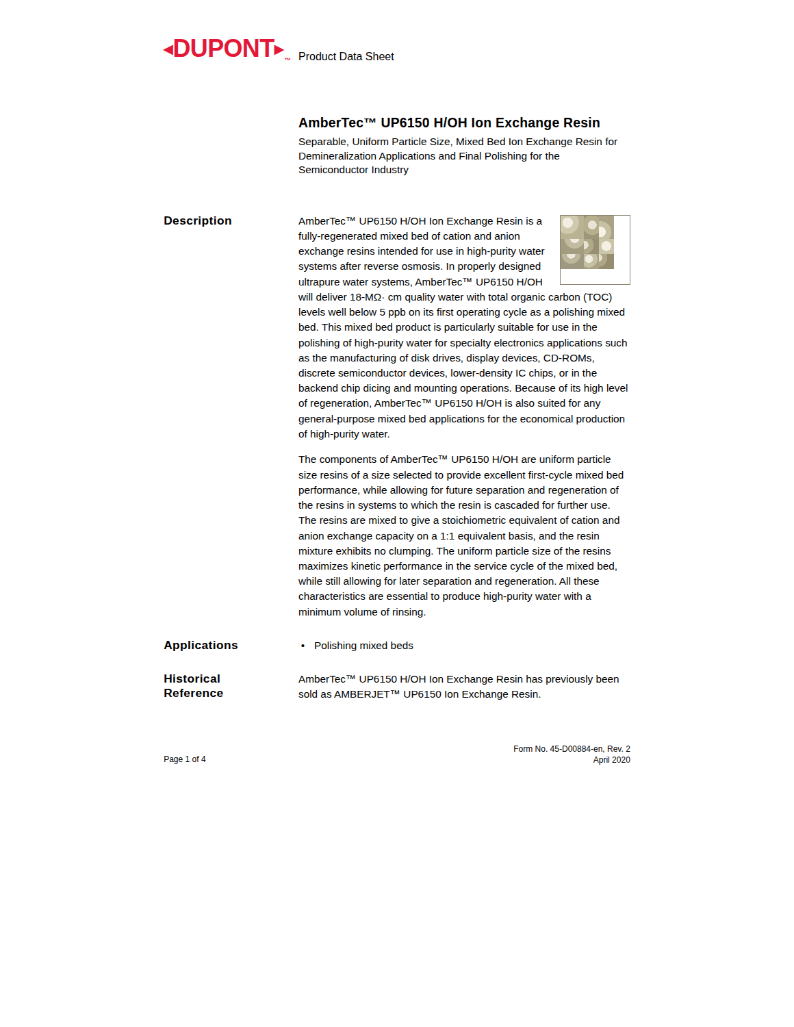◂DUPONT▸™
Product Data Sheet
AmberTec™ UP6150 H/OH Ion Exchange Resin
Separable, Uniform Particle Size, Mixed Bed Ion Exchange Resin for Demineralization Applications and Final Polishing for the Semiconductor Industry
Description
AmberTec™ UP6150 H/OH Ion Exchange Resin is a fully-regenerated mixed bed of cation and anion exchange resins intended for use in high-purity water systems after reverse osmosis. In properly designed ultrapure water systems, AmberTec™ UP6150 H/OH will deliver 18-MΩ· cm quality water with total organic carbon (TOC) levels well below 5 ppb on its first operating cycle as a polishing mixed bed. This mixed bed product is particularly suitable for use in the polishing of high-purity water for specialty electronics applications such as the manufacturing of disk drives, display devices, CD-ROMs, discrete semiconductor devices, lower-density IC chips, or in the backend chip dicing and mounting operations. Because of its high level of regeneration, AmberTec™ UP6150 H/OH is also suited for any general-purpose mixed bed applications for the economical production of high-purity water.
The components of AmberTec™ UP6150 H/OH are uniform particle size resins of a size selected to provide excellent first-cycle mixed bed performance, while allowing for future separation and regeneration of the resins in systems to which the resin is cascaded for further use. The resins are mixed to give a stoichiometric equivalent of cation and anion exchange capacity on a 1:1 equivalent basis, and the resin mixture exhibits no clumping. The uniform particle size of the resins maximizes kinetic performance in the service cycle of the mixed bed, while still allowing for later separation and regeneration. All these characteristics are essential to produce high-purity water with a minimum volume of rinsing.
Applications
Polishing mixed beds
Historical
Reference
AmberTec™ UP6150 H/OH Ion Exchange Resin has previously been sold as AMBERJET™ UP6150 Ion Exchange Resin.
Page 1 of 4
Form No. 45-D00884-en, Rev. 2
April 2020